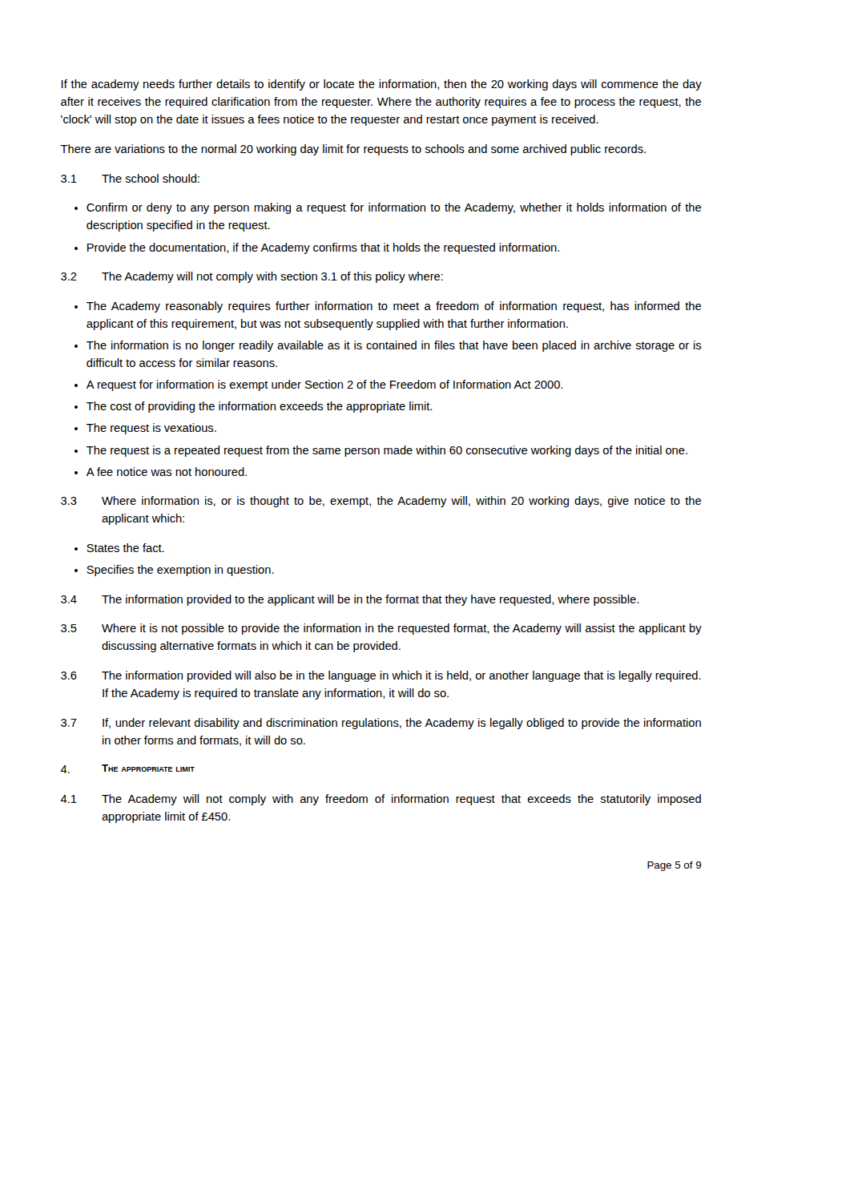If the academy needs further details to identify or locate the information, then the 20 working days will commence the day after it receives the required clarification from the requester. Where the authority requires a fee to process the request, the 'clock' will stop on the date it issues a fees notice to the requester and restart once payment is received.
There are variations to the normal 20 working day limit for requests to schools and some archived public records.
3.1
The school should:
Confirm or deny to any person making a request for information to the Academy, whether it holds information of the description specified in the request.
Provide the documentation, if the Academy confirms that it holds the requested information.
3.2
The Academy will not comply with section 3.1 of this policy where:
The Academy reasonably requires further information to meet a freedom of information request, has informed the applicant of this requirement, but was not subsequently supplied with that further information.
The information is no longer readily available as it is contained in files that have been placed in archive storage or is difficult to access for similar reasons.
A request for information is exempt under Section 2 of the Freedom of Information Act 2000.
The cost of providing the information exceeds the appropriate limit.
The request is vexatious.
The request is a repeated request from the same person made within 60 consecutive working days of the initial one.
A fee notice was not honoured.
3.3
Where information is, or is thought to be, exempt, the Academy will, within 20 working days, give notice to the applicant which:
States the fact.
Specifies the exemption in question.
3.4
The information provided to the applicant will be in the format that they have requested, where possible.
3.5
Where it is not possible to provide the information in the requested format, the Academy will assist the applicant by discussing alternative formats in which it can be provided.
3.6
The information provided will also be in the language in which it is held, or another language that is legally required. If the Academy is required to translate any information, it will do so.
3.7
If, under relevant disability and discrimination regulations, the Academy is legally obliged to provide the information in other forms and formats, it will do so.
4.
The appropriate limit
4.1
The Academy will not comply with any freedom of information request that exceeds the statutorily imposed appropriate limit of £450.
Page 5 of 9